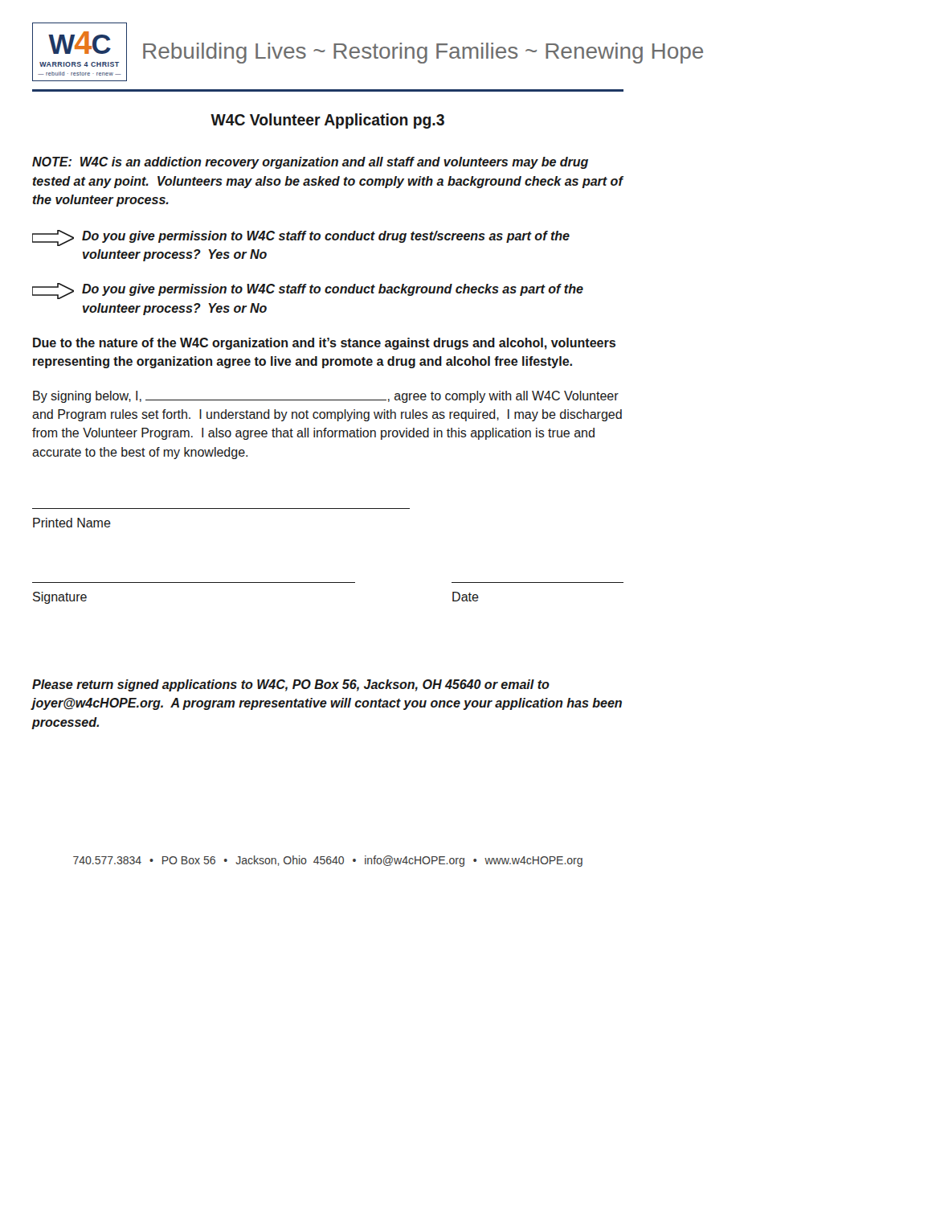W4 C
WARRIORS 4 CHRIST
— rebuild · restore · renew —
Rebuilding Lives ~ Restoring Families ~ Renewing Hope
W4C Volunteer Application pg.3
NOTE: W4C is an addiction recovery organization and all staff and volunteers may be drug tested at any point. Volunteers may also be asked to comply with a background check as part of the volunteer process.
Do you give permission to W4C staff to conduct drug test/screens as part of the volunteer process? Yes or No
Do you give permission to W4C staff to conduct background checks as part of the volunteer process? Yes or No
Due to the nature of the W4C organization and it’s stance against drugs and alcohol, volunteers representing the organization agree to live and promote a drug and alcohol free lifestyle.
By signing below, I, , agree to comply with all W4C Volunteer and Program rules set forth. I understand by not complying with rules as required, I may be discharged from the Volunteer Program. I also agree that all information provided in this application is true and accurate to the best of my knowledge.
Printed Name
Signature
Date
Please return signed applications to W4C, PO Box 56, Jackson, OH 45640 or email to joyer@w4cHOPE.org. A program representative will contact you once your application has been processed.
740.577.3834 • PO Box 56 • Jackson, Ohio 45640 • info@w4cHOPE.org • www.w4cHOPE.org